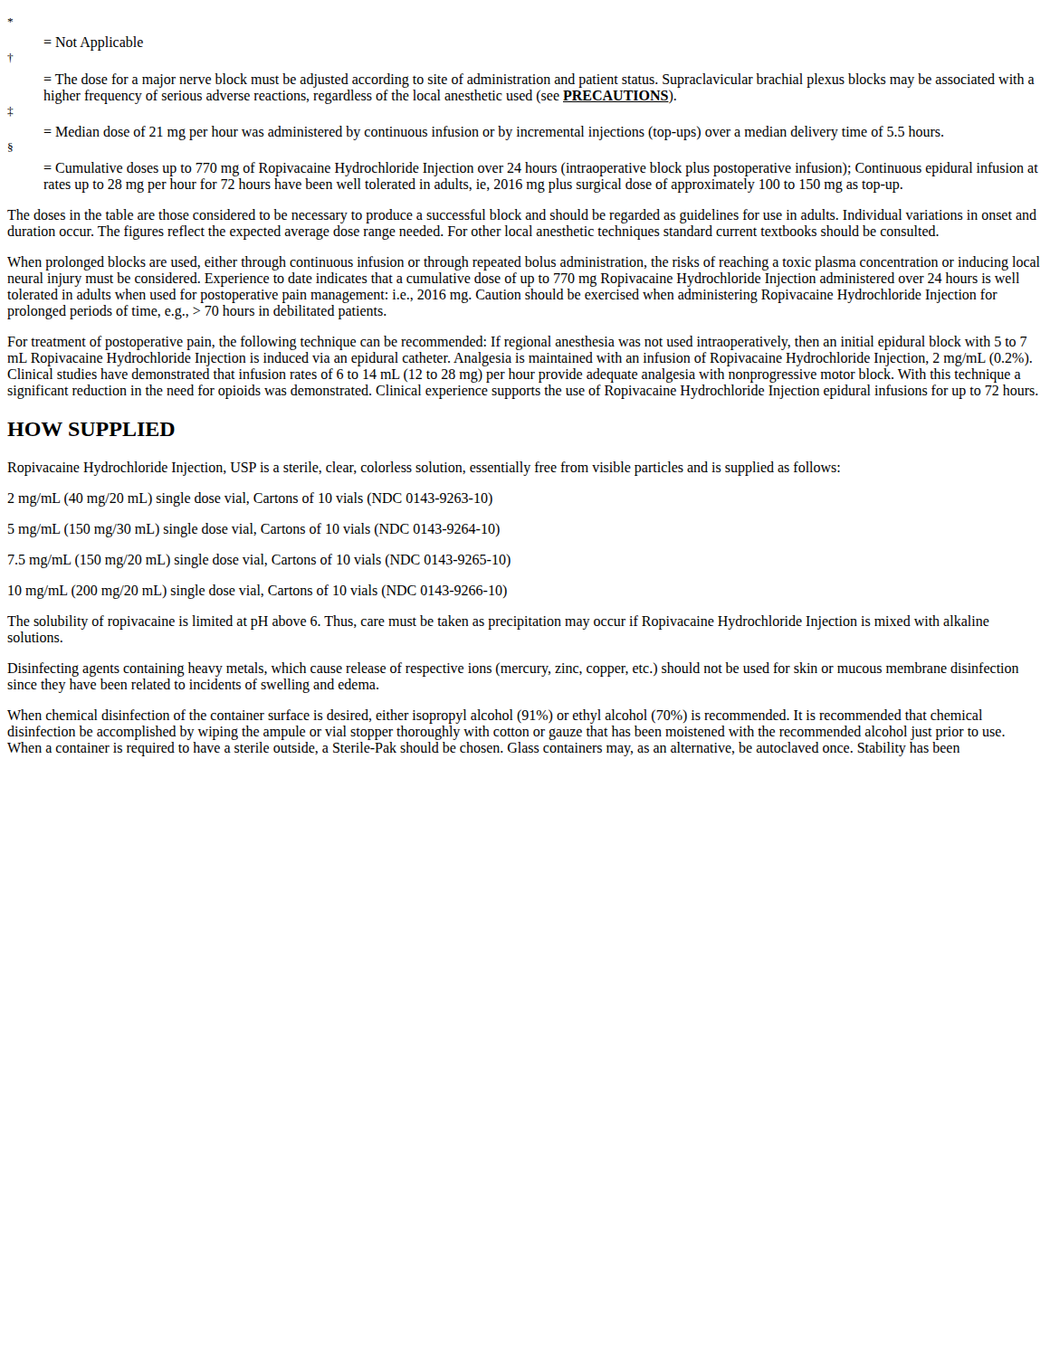*
= Not Applicable
†
= The dose for a major nerve block must be adjusted according to site of administration and patient status. Supraclavicular brachial plexus blocks may be associated with a higher frequency of serious adverse reactions, regardless of the local anesthetic used (see PRECAUTIONS).
‡
= Median dose of 21 mg per hour was administered by continuous infusion or by incremental injections (top-ups) over a median delivery time of 5.5 hours.
§
= Cumulative doses up to 770 mg of Ropivacaine Hydrochloride Injection over 24 hours (intraoperative block plus postoperative infusion); Continuous epidural infusion at rates up to 28 mg per hour for 72 hours have been well tolerated in adults, ie, 2016 mg plus surgical dose of approximately 100 to 150 mg as top-up.
The doses in the table are those considered to be necessary to produce a successful block and should be regarded as guidelines for use in adults. Individual variations in onset and duration occur. The figures reflect the expected average dose range needed. For other local anesthetic techniques standard current textbooks should be consulted.
When prolonged blocks are used, either through continuous infusion or through repeated bolus administration, the risks of reaching a toxic plasma concentration or inducing local neural injury must be considered. Experience to date indicates that a cumulative dose of up to 770 mg Ropivacaine Hydrochloride Injection administered over 24 hours is well tolerated in adults when used for postoperative pain management: i.e., 2016 mg. Caution should be exercised when administering Ropivacaine Hydrochloride Injection for prolonged periods of time, e.g., > 70 hours in debilitated patients.
For treatment of postoperative pain, the following technique can be recommended: If regional anesthesia was not used intraoperatively, then an initial epidural block with 5 to 7 mL Ropivacaine Hydrochloride Injection is induced via an epidural catheter. Analgesia is maintained with an infusion of Ropivacaine Hydrochloride Injection, 2 mg/mL (0.2%). Clinical studies have demonstrated that infusion rates of 6 to 14 mL (12 to 28 mg) per hour provide adequate analgesia with nonprogressive motor block. With this technique a significant reduction in the need for opioids was demonstrated. Clinical experience supports the use of Ropivacaine Hydrochloride Injection epidural infusions for up to 72 hours.
HOW SUPPLIED
Ropivacaine Hydrochloride Injection, USP is a sterile, clear, colorless solution, essentially free from visible particles and is supplied as follows:
2 mg/mL (40 mg/20 mL) single dose vial, Cartons of 10 vials (NDC 0143-9263-10)
5 mg/mL (150 mg/30 mL) single dose vial, Cartons of 10 vials (NDC 0143-9264-10)
7.5 mg/mL (150 mg/20 mL) single dose vial, Cartons of 10 vials (NDC 0143-9265-10)
10 mg/mL (200 mg/20 mL) single dose vial, Cartons of 10 vials (NDC 0143-9266-10)
The solubility of ropivacaine is limited at pH above 6. Thus, care must be taken as precipitation may occur if Ropivacaine Hydrochloride Injection is mixed with alkaline solutions.
Disinfecting agents containing heavy metals, which cause release of respective ions (mercury, zinc, copper, etc.) should not be used for skin or mucous membrane disinfection since they have been related to incidents of swelling and edema.
When chemical disinfection of the container surface is desired, either isopropyl alcohol (91%) or ethyl alcohol (70%) is recommended. It is recommended that chemical disinfection be accomplished by wiping the ampule or vial stopper thoroughly with cotton or gauze that has been moistened with the recommended alcohol just prior to use. When a container is required to have a sterile outside, a Sterile-Pak should be chosen. Glass containers may, as an alternative, be autoclaved once. Stability has been